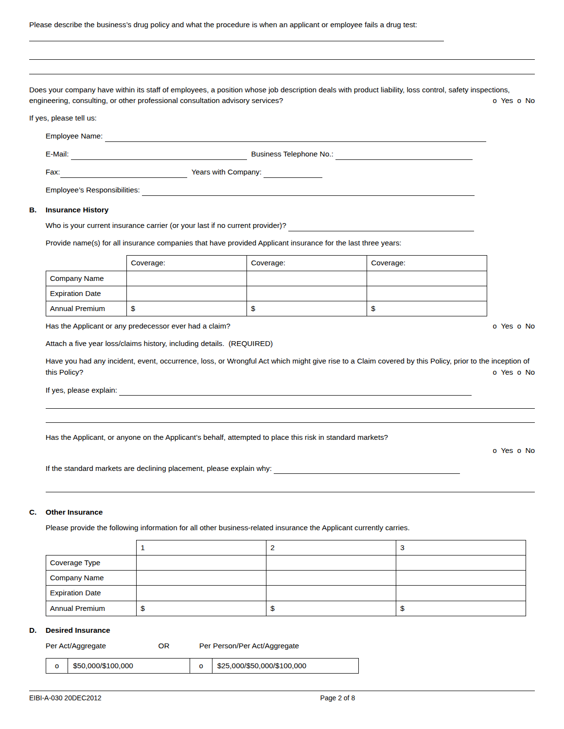Please describe the business’s drug policy and what the procedure is when an applicant or employee fails a drug test:
Does your company have within its staff of employees, a position whose job description deals with product liability, loss control, safety inspections, engineering, consulting, or other professional consultation advisory services? o Yes o No
If yes, please tell us:
Employee Name:
E-Mail: Business Telephone No.:
Fax: Years with Company:
Employee’s Responsibilities:
B. Insurance History
Who is your current insurance carrier (or your last if no current provider)?
Provide name(s) for all insurance companies that have provided Applicant insurance for the last three years:
| | Coverage: | Coverage: | Coverage: |
| Company Name | | | |
| Expiration Date | | | |
| Annual Premium | $ | $ | $ |
Has the Applicant or any predecessor ever had a claim? o Yes o No
Attach a five year loss/claims history, including details. (REQUIRED)
Have you had any incident, event, occurrence, loss, or Wrongful Act which might give rise to a Claim covered by this Policy, prior to the inception of this Policy? o Yes o No
If yes, please explain:
Has the Applicant, or anyone on the Applicant’s behalf, attempted to place this risk in standard markets?
o Yes o No
If the standard markets are declining placement, please explain why:
C. Other Insurance
Please provide the following information for all other business-related insurance the Applicant currently carries.
| | 1 | 2 | 3 |
| Coverage Type | | | |
| Company Name | | | |
| Expiration Date | | | |
| Annual Premium | $ | $ | $ |
D. Desired Insurance
Per Act/Aggregate OR Per Person/Per Act/Aggregate
| o | $50,000/$100,000 | o | $25,000/$50,000/$100,000 |
EIBI-A-030 20DEC2012 Page 2 of 8